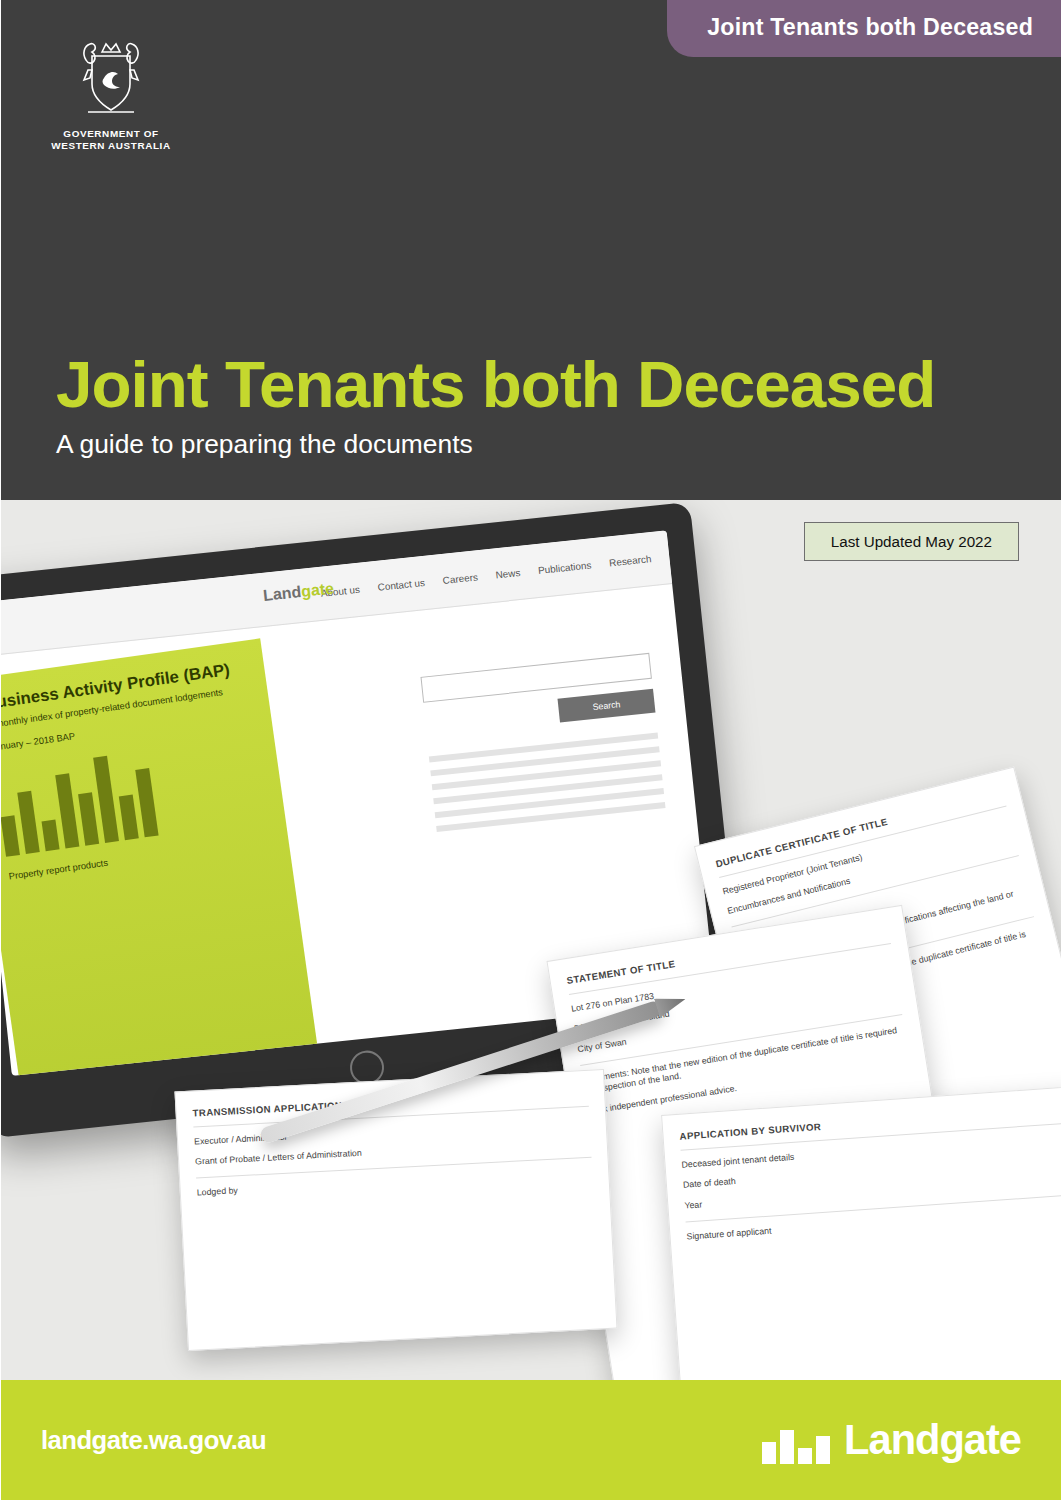Joint Tenants both Deceased
Government of
Western Australia
Joint Tenants both Deceased
A guide to preparing the documents
Last Updated May 2022
About us Contact us Careers News Publications Research
Landgate
Business Activity Profile (BAP)
A monthly index of property-related document lodgements
January – 2018 BAP
Property report products
Search
Duplicate Certificate of Title
Registered Proprietor (Joint Tenants)
Encumbrances and Notifications
Schedule
Limitations, interests, encumbrances or notifications affecting the land or the registered proprietor.
Statements: Note that the new edition of the duplicate certificate of title is required.
Statement of Title
Lot 276 on Plan 1783
5A Morrison Rd, Midland
City of Swan
Statements: Note that the new edition of the duplicate certificate of title is required for inspection of the land.
Seek independent professional advice.
Application by Survivor
Deceased joint tenant details
Date of death
Year
Signature of applicant
Transmission Application
Executor / Administrator
Grant of Probate / Letters of Administration
Lodged by
landgate.wa.gov.au
Landgate